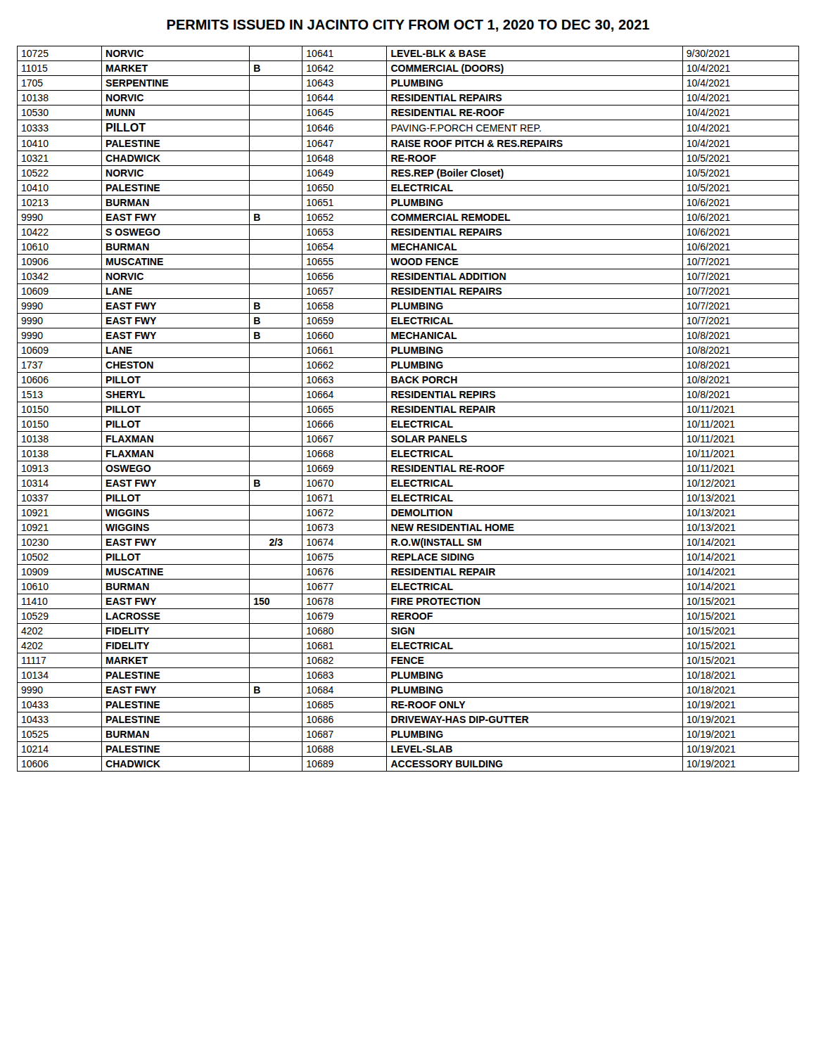PERMITS ISSUED IN JACINTO CITY FROM OCT 1, 2020 TO DEC 30, 2021
| 10725 | NORVIC | | 10641 | LEVEL-BLK & BASE | 9/30/2021 |
| 11015 | MARKET | B | 10642 | COMMERCIAL (DOORS) | 10/4/2021 |
| 1705 | SERPENTINE | | 10643 | PLUMBING | 10/4/2021 |
| 10138 | NORVIC | | 10644 | RESIDENTIAL REPAIRS | 10/4/2021 |
| 10530 | MUNN | | 10645 | RESIDENTIAL RE-ROOF | 10/4/2021 |
| 10333 | PILLOT | | 10646 | PAVING-F.PORCH CEMENT REP. | 10/4/2021 |
| 10410 | PALESTINE | | 10647 | RAISE ROOF PITCH & RES.REPAIRS | 10/4/2021 |
| 10321 | CHADWICK | | 10648 | RE-ROOF | 10/5/2021 |
| 10522 | NORVIC | | 10649 | RES.REP (Boiler Closet) | 10/5/2021 |
| 10410 | PALESTINE | | 10650 | ELECTRICAL | 10/5/2021 |
| 10213 | BURMAN | | 10651 | PLUMBING | 10/6/2021 |
| 9990 | EAST FWY | B | 10652 | COMMERCIAL REMODEL | 10/6/2021 |
| 10422 | S OSWEGO | | 10653 | RESIDENTIAL REPAIRS | 10/6/2021 |
| 10610 | BURMAN | | 10654 | MECHANICAL | 10/6/2021 |
| 10906 | MUSCATINE | | 10655 | WOOD FENCE | 10/7/2021 |
| 10342 | NORVIC | | 10656 | RESIDENTIAL ADDITION | 10/7/2021 |
| 10609 | LANE | | 10657 | RESIDENTIAL REPAIRS | 10/7/2021 |
| 9990 | EAST FWY | B | 10658 | PLUMBING | 10/7/2021 |
| 9990 | EAST FWY | B | 10659 | ELECTRICAL | 10/7/2021 |
| 9990 | EAST FWY | B | 10660 | MECHANICAL | 10/8/2021 |
| 10609 | LANE | | 10661 | PLUMBING | 10/8/2021 |
| 1737 | CHESTON | | 10662 | PLUMBING | 10/8/2021 |
| 10606 | PILLOT | | 10663 | BACK PORCH | 10/8/2021 |
| 1513 | SHERYL | | 10664 | RESIDENTIAL REPIRS | 10/8/2021 |
| 10150 | PILLOT | | 10665 | RESIDENTIAL REPAIR | 10/11/2021 |
| 10150 | PILLOT | | 10666 | ELECTRICAL | 10/11/2021 |
| 10138 | FLAXMAN | | 10667 | SOLAR PANELS | 10/11/2021 |
| 10138 | FLAXMAN | | 10668 | ELECTRICAL | 10/11/2021 |
| 10913 | OSWEGO | | 10669 | RESIDENTIAL RE-ROOF | 10/11/2021 |
| 10314 | EAST FWY | B | 10670 | ELECTRICAL | 10/12/2021 |
| 10337 | PILLOT | | 10671 | ELECTRICAL | 10/13/2021 |
| 10921 | WIGGINS | | 10672 | DEMOLITION | 10/13/2021 |
| 10921 | WIGGINS | | 10673 | NEW RESIDENTIAL HOME | 10/13/2021 |
| 10230 | EAST FWY | 2/3 | 10674 | R.O.W(INSTALL SM | 10/14/2021 |
| 10502 | PILLOT | | 10675 | REPLACE SIDING | 10/14/2021 |
| 10909 | MUSCATINE | | 10676 | RESIDENTIAL REPAIR | 10/14/2021 |
| 10610 | BURMAN | | 10677 | ELECTRICAL | 10/14/2021 |
| 11410 | EAST FWY | 150 | 10678 | FIRE PROTECTION | 10/15/2021 |
| 10529 | LACROSSE | | 10679 | REROOF | 10/15/2021 |
| 4202 | FIDELITY | | 10680 | SIGN | 10/15/2021 |
| 4202 | FIDELITY | | 10681 | ELECTRICAL | 10/15/2021 |
| 11117 | MARKET | | 10682 | FENCE | 10/15/2021 |
| 10134 | PALESTINE | | 10683 | PLUMBING | 10/18/2021 |
| 9990 | EAST FWY | B | 10684 | PLUMBING | 10/18/2021 |
| 10433 | PALESTINE | | 10685 | RE-ROOF ONLY | 10/19/2021 |
| 10433 | PALESTINE | | 10686 | DRIVEWAY-HAS DIP-GUTTER | 10/19/2021 |
| 10525 | BURMAN | | 10687 | PLUMBING | 10/19/2021 |
| 10214 | PALESTINE | | 10688 | LEVEL-SLAB | 10/19/2021 |
| 10606 | CHADWICK | | 10689 | ACCESSORY BUILDING | 10/19/2021 |